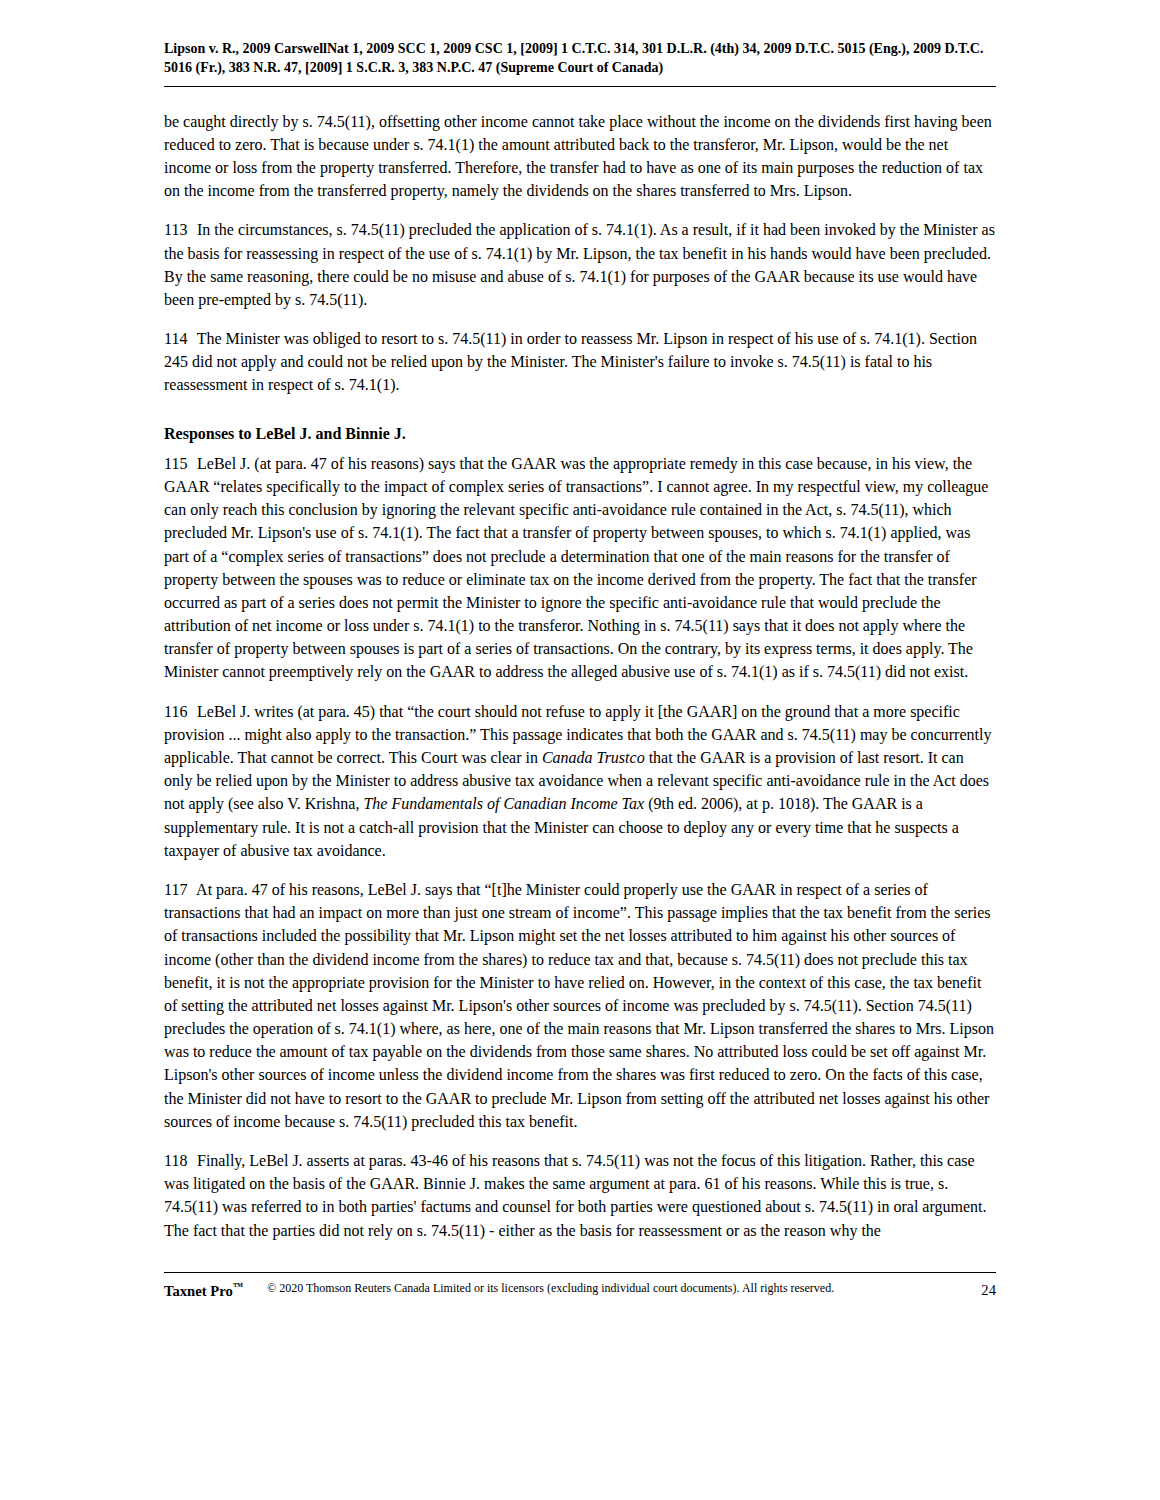Lipson v. R., 2009 CarswellNat 1, 2009 SCC 1, 2009 CSC 1, [2009] 1 C.T.C. 314, 301 D.L.R. (4th) 34, 2009 D.T.C. 5015 (Eng.), 2009 D.T.C. 5016 (Fr.), 383 N.R. 47, [2009] 1 S.C.R. 3, 383 N.P.C. 47 (Supreme Court of Canada)
be caught directly by s. 74.5(11), offsetting other income cannot take place without the income on the dividends first having been reduced to zero. That is because under s. 74.1(1) the amount attributed back to the transferor, Mr. Lipson, would be the net income or loss from the property transferred. Therefore, the transfer had to have as one of its main purposes the reduction of tax on the income from the transferred property, namely the dividends on the shares transferred to Mrs. Lipson.
113 In the circumstances, s. 74.5(11) precluded the application of s. 74.1(1). As a result, if it had been invoked by the Minister as the basis for reassessing in respect of the use of s. 74.1(1) by Mr. Lipson, the tax benefit in his hands would have been precluded. By the same reasoning, there could be no misuse and abuse of s. 74.1(1) for purposes of the GAAR because its use would have been pre-empted by s. 74.5(11).
114 The Minister was obliged to resort to s. 74.5(11) in order to reassess Mr. Lipson in respect of his use of s. 74.1(1). Section 245 did not apply and could not be relied upon by the Minister. The Minister's failure to invoke s. 74.5(11) is fatal to his reassessment in respect of s. 74.1(1).
Responses to LeBel J. and Binnie J.
115 LeBel J. (at para. 47 of his reasons) says that the GAAR was the appropriate remedy in this case because, in his view, the GAAR “relates specifically to the impact of complex series of transactions”. I cannot agree. In my respectful view, my colleague can only reach this conclusion by ignoring the relevant specific anti-avoidance rule contained in the Act, s. 74.5(11), which precluded Mr. Lipson's use of s. 74.1(1). The fact that a transfer of property between spouses, to which s. 74.1(1) applied, was part of a “complex series of transactions” does not preclude a determination that one of the main reasons for the transfer of property between the spouses was to reduce or eliminate tax on the income derived from the property. The fact that the transfer occurred as part of a series does not permit the Minister to ignore the specific anti-avoidance rule that would preclude the attribution of net income or loss under s. 74.1(1) to the transferor. Nothing in s. 74.5(11) says that it does not apply where the transfer of property between spouses is part of a series of transactions. On the contrary, by its express terms, it does apply. The Minister cannot preemptively rely on the GAAR to address the alleged abusive use of s. 74.1(1) as if s. 74.5(11) did not exist.
116 LeBel J. writes (at para. 45) that “the court should not refuse to apply it [the GAAR] on the ground that a more specific provision ... might also apply to the transaction.” This passage indicates that both the GAAR and s. 74.5(11) may be concurrently applicable. That cannot be correct. This Court was clear in Canada Trustco that the GAAR is a provision of last resort. It can only be relied upon by the Minister to address abusive tax avoidance when a relevant specific anti-avoidance rule in the Act does not apply (see also V. Krishna, The Fundamentals of Canadian Income Tax (9th ed. 2006), at p. 1018). The GAAR is a supplementary rule. It is not a catch-all provision that the Minister can choose to deploy any or every time that he suspects a taxpayer of abusive tax avoidance.
117 At para. 47 of his reasons, LeBel J. says that “[t]he Minister could properly use the GAAR in respect of a series of transactions that had an impact on more than just one stream of income”. This passage implies that the tax benefit from the series of transactions included the possibility that Mr. Lipson might set the net losses attributed to him against his other sources of income (other than the dividend income from the shares) to reduce tax and that, because s. 74.5(11) does not preclude this tax benefit, it is not the appropriate provision for the Minister to have relied on. However, in the context of this case, the tax benefit of setting the attributed net losses against Mr. Lipson's other sources of income was precluded by s. 74.5(11). Section 74.5(11) precludes the operation of s. 74.1(1) where, as here, one of the main reasons that Mr. Lipson transferred the shares to Mrs. Lipson was to reduce the amount of tax payable on the dividends from those same shares. No attributed loss could be set off against Mr. Lipson's other sources of income unless the dividend income from the shares was first reduced to zero. On the facts of this case, the Minister did not have to resort to the GAAR to preclude Mr. Lipson from setting off the attributed net losses against his other sources of income because s. 74.5(11) precluded this tax benefit.
118 Finally, LeBel J. asserts at paras. 43-46 of his reasons that s. 74.5(11) was not the focus of this litigation. Rather, this case was litigated on the basis of the GAAR. Binnie J. makes the same argument at para. 61 of his reasons. While this is true, s. 74.5(11) was referred to in both parties' factums and counsel for both parties were questioned about s. 74.5(11) in oral argument. The fact that the parties did not rely on s. 74.5(11) - either as the basis for reassessment or as the reason why the
Taxnet Pro™
© 2020 Thomson Reuters Canada Limited or its licensors (excluding individual court documents). All rights reserved.
24